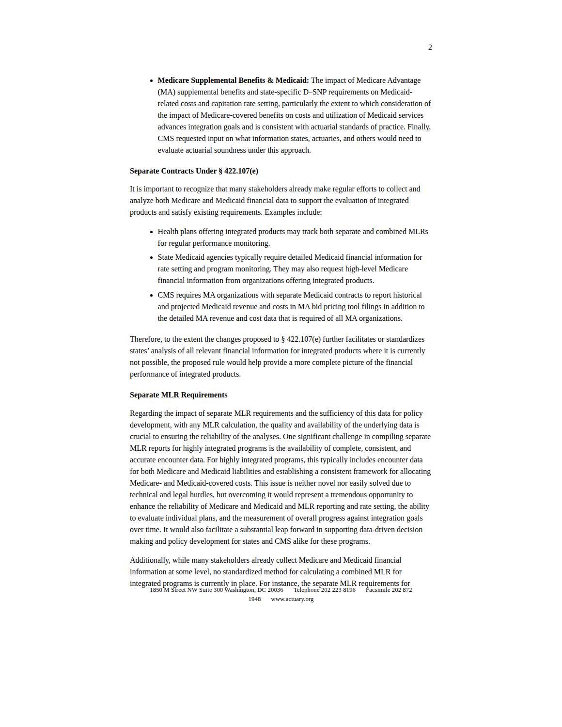2
Medicare Supplemental Benefits & Medicaid: The impact of Medicare Advantage (MA) supplemental benefits and state-specific D–SNP requirements on Medicaid-related costs and capitation rate setting, particularly the extent to which consideration of the impact of Medicare-covered benefits on costs and utilization of Medicaid services advances integration goals and is consistent with actuarial standards of practice. Finally, CMS requested input on what information states, actuaries, and others would need to evaluate actuarial soundness under this approach.
Separate Contracts Under § 422.107(e)
It is important to recognize that many stakeholders already make regular efforts to collect and analyze both Medicare and Medicaid financial data to support the evaluation of integrated products and satisfy existing requirements. Examples include:
Health plans offering integrated products may track both separate and combined MLRs for regular performance monitoring.
State Medicaid agencies typically require detailed Medicaid financial information for rate setting and program monitoring. They may also request high-level Medicare financial information from organizations offering integrated products.
CMS requires MA organizations with separate Medicaid contracts to report historical and projected Medicaid revenue and costs in MA bid pricing tool filings in addition to the detailed MA revenue and cost data that is required of all MA organizations.
Therefore, to the extent the changes proposed to § 422.107(e) further facilitates or standardizes states’ analysis of all relevant financial information for integrated products where it is currently not possible, the proposed rule would help provide a more complete picture of the financial performance of integrated products.
Separate MLR Requirements
Regarding the impact of separate MLR requirements and the sufficiency of this data for policy development, with any MLR calculation, the quality and availability of the underlying data is crucial to ensuring the reliability of the analyses. One significant challenge in compiling separate MLR reports for highly integrated programs is the availability of complete, consistent, and accurate encounter data. For highly integrated programs, this typically includes encounter data for both Medicare and Medicaid liabilities and establishing a consistent framework for allocating Medicare- and Medicaid-covered costs. This issue is neither novel nor easily solved due to technical and legal hurdles, but overcoming it would represent a tremendous opportunity to enhance the reliability of Medicare and Medicaid and MLR reporting and rate setting, the ability to evaluate individual plans, and the measurement of overall progress against integration goals over time. It would also facilitate a substantial leap forward in supporting data-driven decision making and policy development for states and CMS alike for these programs.
Additionally, while many stakeholders already collect Medicare and Medicaid financial information at some level, no standardized method for calculating a combined MLR for integrated programs is currently in place. For instance, the separate MLR requirements for
1850 M Street NW Suite 300 Washington, DC 20036 Telephone 202 223 8196 Facsimile 202 872 1948 www.actuary.org